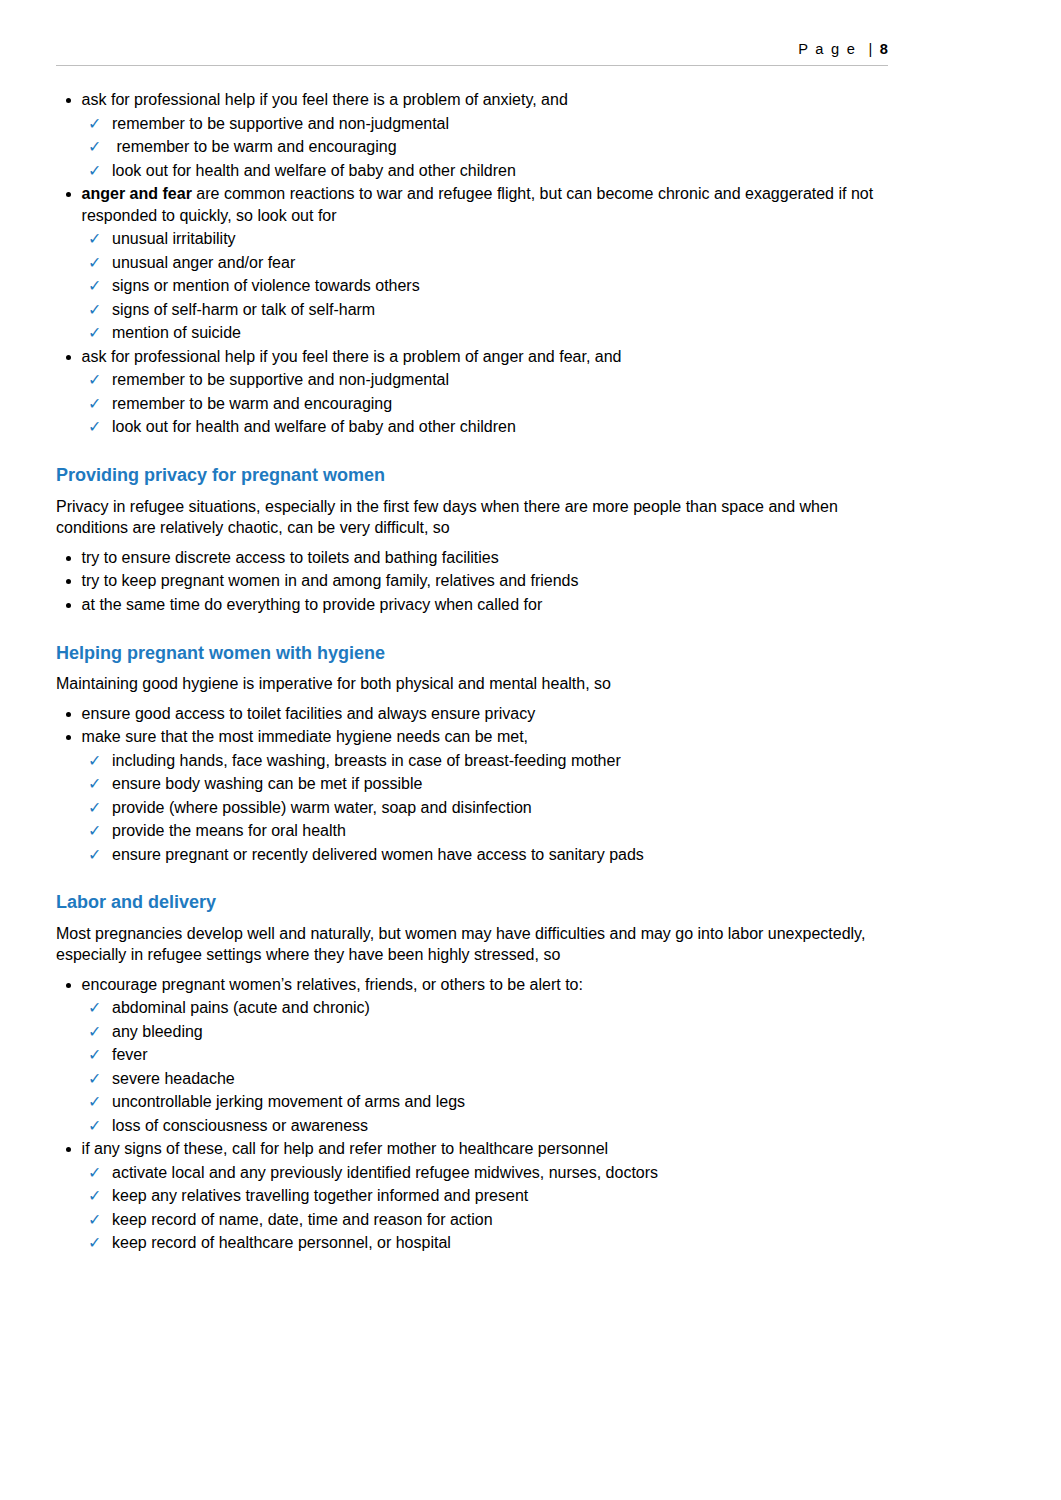P a g e | 8
ask for professional help if you feel there is a problem of anxiety, and
remember to be supportive and non-judgmental
remember to be warm and encouraging
look out for health and welfare of baby and other children
anger and fear are common reactions to war and refugee flight, but can become chronic and exaggerated if not responded to quickly, so look out for
unusual irritability
unusual anger and/or fear
signs or mention of violence towards others
signs of self-harm or talk of self-harm
mention of suicide
ask for professional help if you feel there is a problem of anger and fear, and
remember to be supportive and non-judgmental
remember to be warm and encouraging
look out for health and welfare of baby and other children
Providing privacy for pregnant women
Privacy in refugee situations, especially in the first few days when there are more people than space and when conditions are relatively chaotic, can be very difficult, so
try to ensure discrete access to toilets and bathing facilities
try to keep pregnant women in and among family, relatives and friends
at the same time do everything to provide privacy when called for
Helping pregnant women with hygiene
Maintaining good hygiene is imperative for both physical and mental health, so
ensure good access to toilet facilities and always ensure privacy
make sure that the most immediate hygiene needs can be met,
including hands, face washing, breasts in case of breast-feeding mother
ensure body washing can be met if possible
provide (where possible) warm water, soap and disinfection
provide the means for oral health
ensure pregnant or recently delivered women have access to sanitary pads
Labor and delivery
Most pregnancies develop well and naturally, but women may have difficulties and may go into labor unexpectedly, especially in refugee settings where they have been highly stressed, so
encourage pregnant women’s relatives, friends, or others to be alert to:
abdominal pains (acute and chronic)
any bleeding
fever
severe headache
uncontrollable jerking movement of arms and legs
loss of consciousness or awareness
if any signs of these, call for help and refer mother to healthcare personnel
activate local and any previously identified refugee midwives, nurses, doctors
keep any relatives travelling together informed and present
keep record of name, date, time and reason for action
keep record of healthcare personnel, or hospital